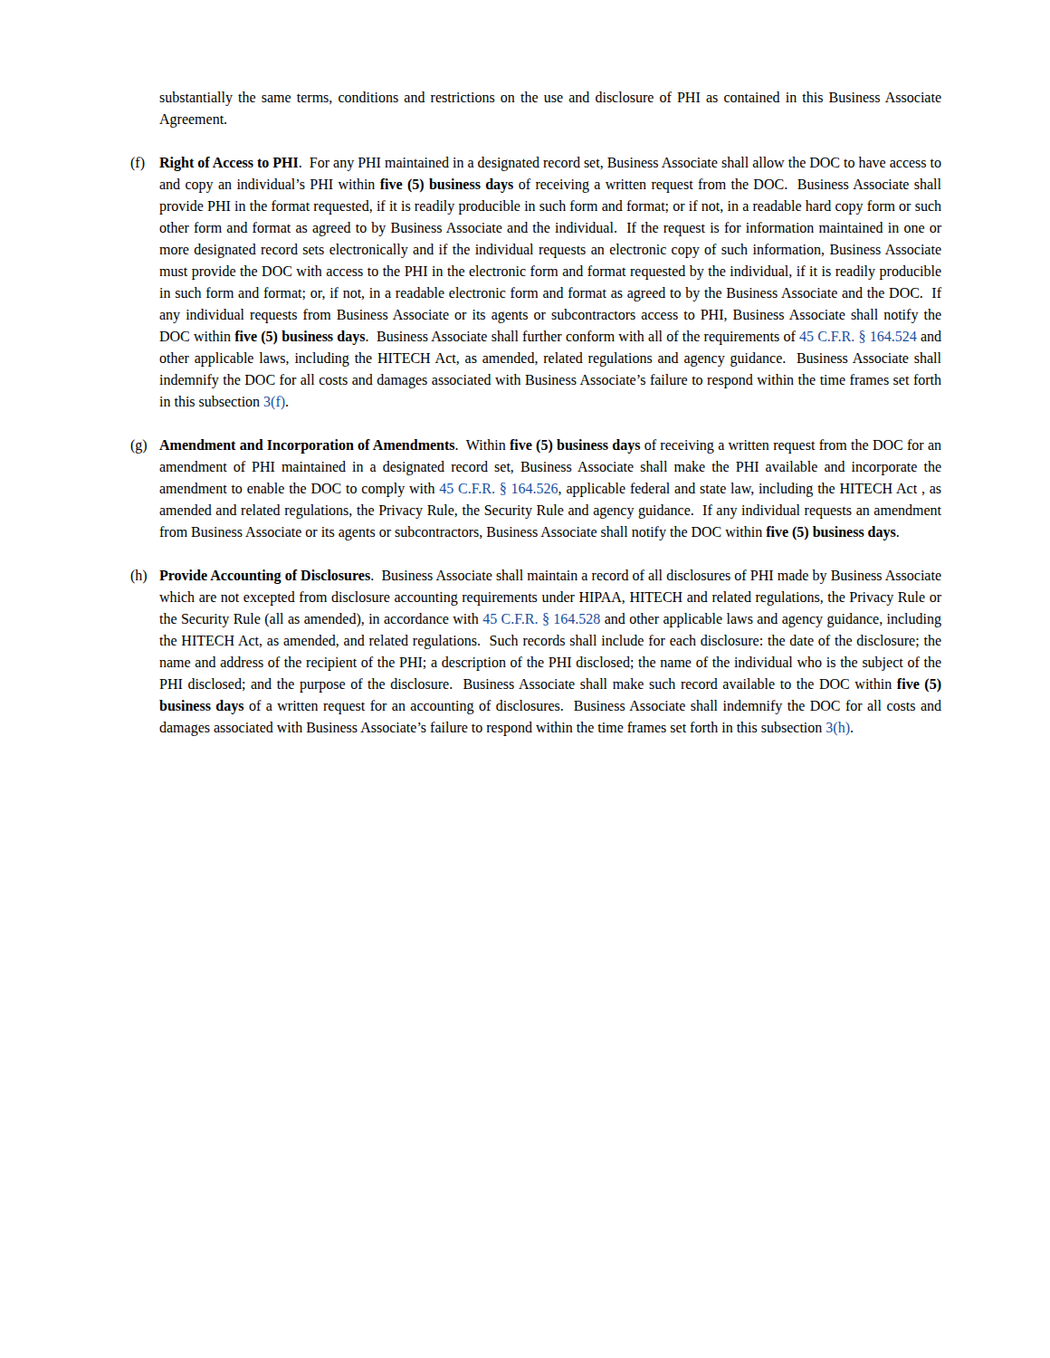substantially the same terms, conditions and restrictions on the use and disclosure of PHI as contained in this Business Associate Agreement.
(f)
Right of Access to PHI. For any PHI maintained in a designated record set, Business Associate shall allow the DOC to have access to and copy an individual’s PHI within five (5) business days of receiving a written request from the DOC. Business Associate shall provide PHI in the format requested, if it is readily producible in such form and format; or if not, in a readable hard copy form or such other form and format as agreed to by Business Associate and the individual. If the request is for information maintained in one or more designated record sets electronically and if the individual requests an electronic copy of such information, Business Associate must provide the DOC with access to the PHI in the electronic form and format requested by the individual, if it is readily producible in such form and format; or, if not, in a readable electronic form and format as agreed to by the Business Associate and the DOC. If any individual requests from Business Associate or its agents or subcontractors access to PHI, Business Associate shall notify the DOC within five (5) business days. Business Associate shall further conform with all of the requirements of 45 C.F.R. § 164.524 and other applicable laws, including the HITECH Act, as amended, related regulations and agency guidance. Business Associate shall indemnify the DOC for all costs and damages associated with Business Associate’s failure to respond within the time frames set forth in this subsection 3(f).
(g)
Amendment and Incorporation of Amendments. Within five (5) business days of receiving a written request from the DOC for an amendment of PHI maintained in a designated record set, Business Associate shall make the PHI available and incorporate the amendment to enable the DOC to comply with 45 C.F.R. § 164.526, applicable federal and state law, including the HITECH Act , as amended and related regulations, the Privacy Rule, the Security Rule and agency guidance. If any individual requests an amendment from Business Associate or its agents or subcontractors, Business Associate shall notify the DOC within five (5) business days.
(h)
Provide Accounting of Disclosures. Business Associate shall maintain a record of all disclosures of PHI made by Business Associate which are not excepted from disclosure accounting requirements under HIPAA, HITECH and related regulations, the Privacy Rule or the Security Rule (all as amended), in accordance with 45 C.F.R. § 164.528 and other applicable laws and agency guidance, including the HITECH Act, as amended, and related regulations. Such records shall include for each disclosure: the date of the disclosure; the name and address of the recipient of the PHI; a description of the PHI disclosed; the name of the individual who is the subject of the PHI disclosed; and the purpose of the disclosure. Business Associate shall make such record available to the DOC within five (5) business days of a written request for an accounting of disclosures. Business Associate shall indemnify the DOC for all costs and damages associated with Business Associate’s failure to respond within the time frames set forth in this subsection 3(h).